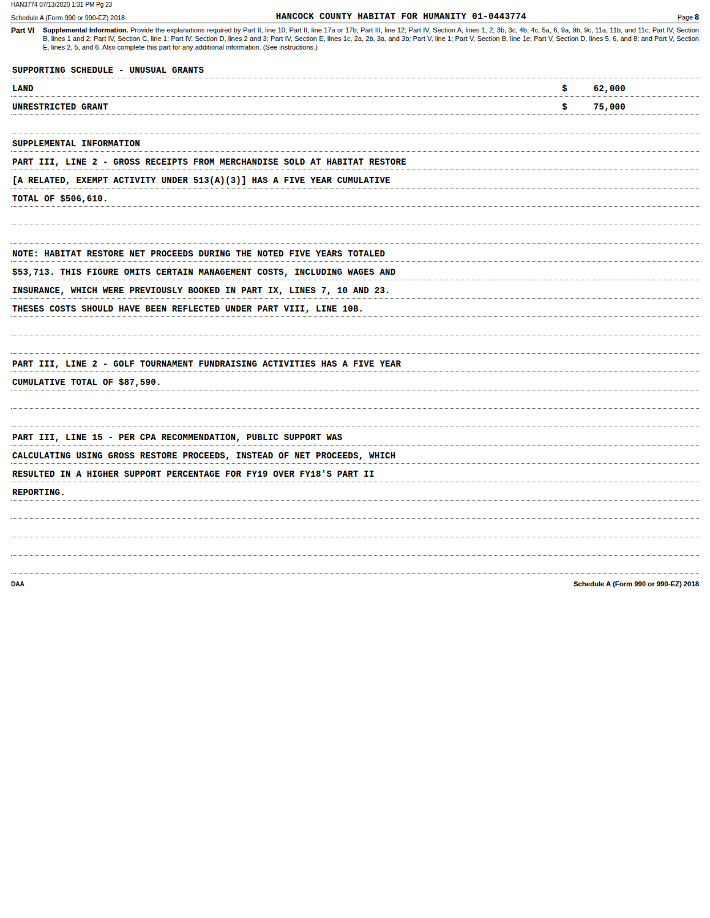HAN3774 07/13/2020 1:31 PM Pg 23
Schedule A (Form 990 or 990-EZ) 2018
HANCOCK COUNTY HABITAT FOR HUMANITY 01-0443774
Page 8
Part VI
Supplemental Information. Provide the explanations required by Part II, line 10; Part II, line 17a or 17b; Part III, line 12; Part IV, Section A, lines 1, 2, 3b, 3c, 4b, 4c, 5a, 6, 9a, 9b, 9c, 11a, 11b, and 11c; Part IV, Section B, lines 1 and 2; Part IV, Section C, line 1; Part IV, Section D, lines 2 and 3; Part IV, Section E, lines 1c, 2a, 2b, 3a, and 3b; Part V, line 1; Part V, Section B, line 1e; Part V, Section D, lines 5, 6, and 8; and Part V, Section E, lines 2, 5, and 6. Also complete this part for any additional information. (See instructions.)
SUPPORTING SCHEDULE - UNUSUAL GRANTS
LAND $ 62,000
UNRESTRICTED GRANT $ 75,000
SUPPLEMENTAL INFORMATION
PART III, LINE 2 - GROSS RECEIPTS FROM MERCHANDISE SOLD AT HABITAT RESTORE
[A RELATED, EXEMPT ACTIVITY UNDER 513(A)(3)] HAS A FIVE YEAR CUMULATIVE
TOTAL OF $506,610.
NOTE: HABITAT RESTORE NET PROCEEDS DURING THE NOTED FIVE YEARS TOTALED
$53,713. THIS FIGURE OMITS CERTAIN MANAGEMENT COSTS, INCLUDING WAGES AND
INSURANCE, WHICH WERE PREVIOUSLY BOOKED IN PART IX, LINES 7, 10 AND 23.
THESES COSTS SHOULD HAVE BEEN REFLECTED UNDER PART VIII, LINE 10B.
PART III, LINE 2 - GOLF TOURNAMENT FUNDRAISING ACTIVITIES HAS A FIVE YEAR
CUMULATIVE TOTAL OF $87,590.
PART III, LINE 15 - PER CPA RECOMMENDATION, PUBLIC SUPPORT WAS
CALCULATING USING GROSS RESTORE PROCEEDS, INSTEAD OF NET PROCEEDS, WHICH
RESULTED IN A HIGHER SUPPORT PERCENTAGE FOR FY19 OVER FY18'S PART II
REPORTING.
DAA
Schedule A (Form 990 or 990-EZ) 2018